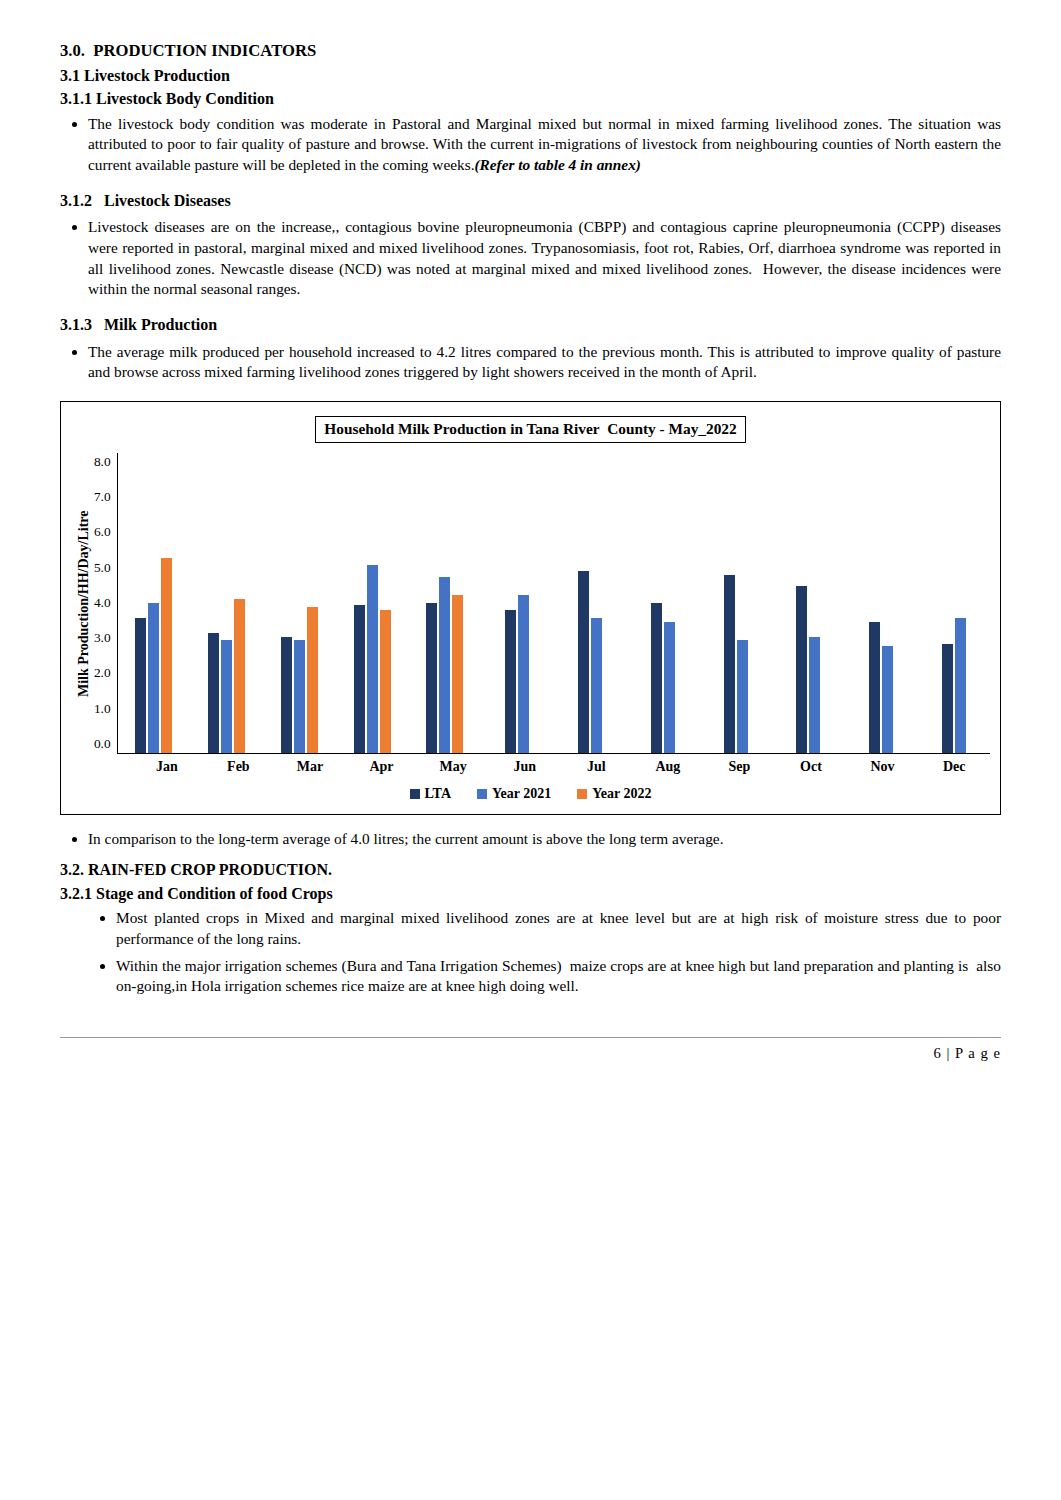3.0. PRODUCTION INDICATORS
3.1 Livestock Production
3.1.1 Livestock Body Condition
The livestock body condition was moderate in Pastoral and Marginal mixed but normal in mixed farming livelihood zones. The situation was attributed to poor to fair quality of pasture and browse. With the current in-migrations of livestock from neighbouring counties of North eastern the current available pasture will be depleted in the coming weeks.(Refer to table 4 in annex)
3.1.2 Livestock Diseases
Livestock diseases are on the increase,, contagious bovine pleuropneumonia (CBPP) and contagious caprine pleuropneumonia (CCPP) diseases were reported in pastoral, marginal mixed and mixed livelihood zones. Trypanosomiasis, foot rot, Rabies, Orf, diarrhoea syndrome was reported in all livelihood zones. Newcastle disease (NCD) was noted at marginal mixed and mixed livelihood zones. However, the disease incidences were within the normal seasonal ranges.
3.1.3 Milk Production
The average milk produced per household increased to 4.2 litres compared to the previous month. This is attributed to improve quality of pasture and browse across mixed farming livelihood zones triggered by light showers received in the month of April.
Household Milk Production in Tana River County - May_2022
Milk Production/HH/Day/Litre
8.0
7.0
6.0
5.0
4.0
3.0
2.0
1.0
0.0
Jan Feb Mar Apr May Jun Jul Aug Sep Oct Nov Dec
LTA
Year 2021
Year 2022
In comparison to the long-term average of 4.0 litres; the current amount is above the long term average.
3.2. RAIN-FED CROP PRODUCTION.
3.2.1 Stage and Condition of food Crops
Most planted crops in Mixed and marginal mixed livelihood zones are at knee level but are at high risk of moisture stress due to poor performance of the long rains.
Within the major irrigation schemes (Bura and Tana Irrigation Schemes) maize crops are at knee high but land preparation and planting is also on-going,in Hola irrigation schemes rice maize are at knee high doing well.
6 | P a g e